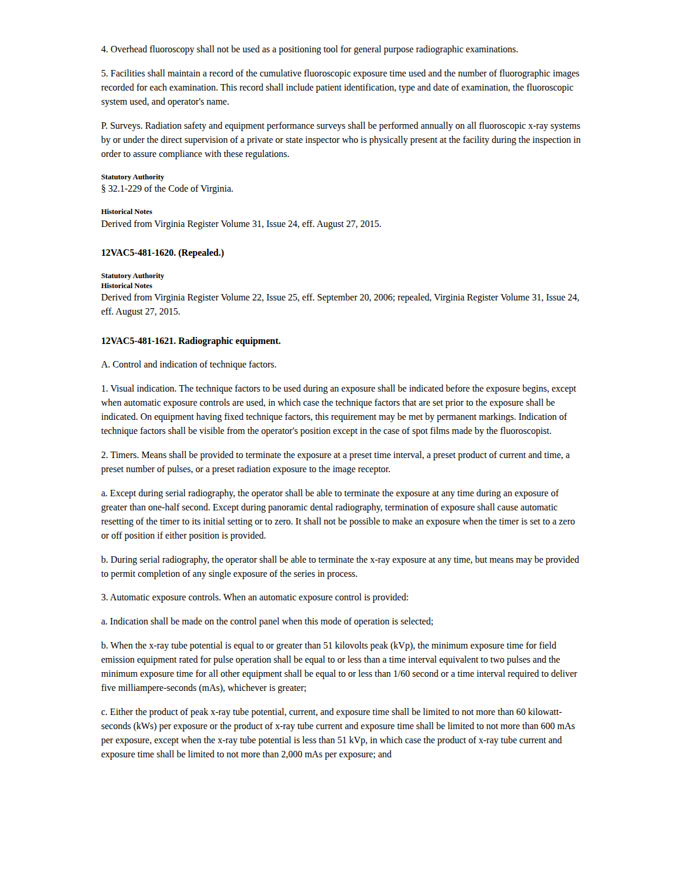4. Overhead fluoroscopy shall not be used as a positioning tool for general purpose radiographic examinations.
5. Facilities shall maintain a record of the cumulative fluoroscopic exposure time used and the number of fluorographic images recorded for each examination. This record shall include patient identification, type and date of examination, the fluoroscopic system used, and operator's name.
P. Surveys. Radiation safety and equipment performance surveys shall be performed annually on all fluoroscopic x-ray systems by or under the direct supervision of a private or state inspector who is physically present at the facility during the inspection in order to assure compliance with these regulations.
Statutory Authority
§ 32.1-229 of the Code of Virginia.
Historical Notes
Derived from Virginia Register Volume 31, Issue 24, eff. August 27, 2015.
12VAC5-481-1620. (Repealed.)
Statutory Authority
Historical Notes
Derived from Virginia Register Volume 22, Issue 25, eff. September 20, 2006; repealed, Virginia Register Volume 31, Issue 24, eff. August 27, 2015.
12VAC5-481-1621. Radiographic equipment.
A. Control and indication of technique factors.
1. Visual indication. The technique factors to be used during an exposure shall be indicated before the exposure begins, except when automatic exposure controls are used, in which case the technique factors that are set prior to the exposure shall be indicated. On equipment having fixed technique factors, this requirement may be met by permanent markings. Indication of technique factors shall be visible from the operator's position except in the case of spot films made by the fluoroscopist.
2. Timers. Means shall be provided to terminate the exposure at a preset time interval, a preset product of current and time, a preset number of pulses, or a preset radiation exposure to the image receptor.
a. Except during serial radiography, the operator shall be able to terminate the exposure at any time during an exposure of greater than one-half second. Except during panoramic dental radiography, termination of exposure shall cause automatic resetting of the timer to its initial setting or to zero. It shall not be possible to make an exposure when the timer is set to a zero or off position if either position is provided.
b. During serial radiography, the operator shall be able to terminate the x-ray exposure at any time, but means may be provided to permit completion of any single exposure of the series in process.
3. Automatic exposure controls. When an automatic exposure control is provided:
a. Indication shall be made on the control panel when this mode of operation is selected;
b. When the x-ray tube potential is equal to or greater than 51 kilovolts peak (kVp), the minimum exposure time for field emission equipment rated for pulse operation shall be equal to or less than a time interval equivalent to two pulses and the minimum exposure time for all other equipment shall be equal to or less than 1/60 second or a time interval required to deliver five milliampere-seconds (mAs), whichever is greater;
c. Either the product of peak x-ray tube potential, current, and exposure time shall be limited to not more than 60 kilowatt-seconds (kWs) per exposure or the product of x-ray tube current and exposure time shall be limited to not more than 600 mAs per exposure, except when the x-ray tube potential is less than 51 kVp, in which case the product of x-ray tube current and exposure time shall be limited to not more than 2,000 mAs per exposure; and